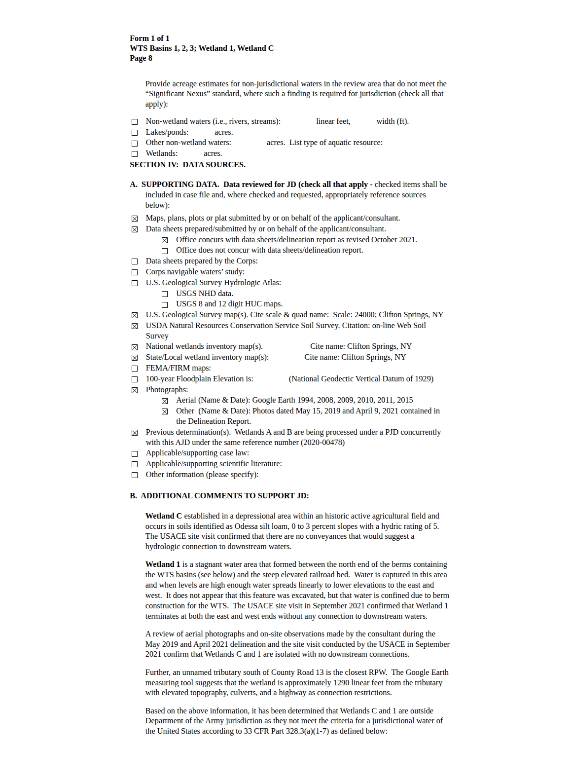Form 1 of 1
WTS Basins 1, 2, 3; Wetland 1, Wetland C
Page 8
Provide acreage estimates for non-jurisdictional waters in the review area that do not meet the “Significant Nexus” standard, where such a finding is required for jurisdiction (check all that apply):
Non-wetland waters (i.e., rivers, streams): linear feet, width (ft).
Lakes/ponds: acres.
Other non-wetland waters: acres. List type of aquatic resource:
Wetlands: acres.
SECTION IV: DATA SOURCES.
A. SUPPORTING DATA. Data reviewed for JD (check all that apply - checked items shall be included in case file and, where checked and requested, appropriately reference sources below):
Maps, plans, plots or plat submitted by or on behalf of the applicant/consultant.
Data sheets prepared/submitted by or on behalf of the applicant/consultant.
Office concurs with data sheets/delineation report as revised October 2021.
Office does not concur with data sheets/delineation report.
Data sheets prepared by the Corps:
Corps navigable waters’ study:
U.S. Geological Survey Hydrologic Atlas:
USGS NHD data.
USGS 8 and 12 digit HUC maps.
U.S. Geological Survey map(s). Cite scale & quad name: Scale: 24000; Clifton Springs, NY
USDA Natural Resources Conservation Service Soil Survey. Citation: on-line Web Soil Survey
National wetlands inventory map(s). Cite name: Clifton Springs, NY
State/Local wetland inventory map(s): Cite name: Clifton Springs, NY
FEMA/FIRM maps:
100-year Floodplain Elevation is: (National Geodectic Vertical Datum of 1929)
Photographs:
Aerial (Name & Date): Google Earth 1994, 2008, 2009, 2010, 2011, 2015
Other (Name & Date): Photos dated May 15, 2019 and April 9, 2021 contained in the Delineation Report.
Previous determination(s). Wetlands A and B are being processed under a PJD concurrently with this AJD under the same reference number (2020-00478)
Applicable/supporting case law:
Applicable/supporting scientific literature:
Other information (please specify):
B. ADDITIONAL COMMENTS TO SUPPORT JD:
Wetland C established in a depressional area within an historic active agricultural field and occurs in soils identified as Odessa silt loam, 0 to 3 percent slopes with a hydric rating of 5. The USACE site visit confirmed that there are no conveyances that would suggest a hydrologic connection to downstream waters.
Wetland 1 is a stagnant water area that formed between the north end of the berms containing the WTS basins (see below) and the steep elevated railroad bed. Water is captured in this area and when levels are high enough water spreads linearly to lower elevations to the east and west. It does not appear that this feature was excavated, but that water is confined due to berm construction for the WTS. The USACE site visit in September 2021 confirmed that Wetland 1 terminates at both the east and west ends without any connection to downstream waters.
A review of aerial photographs and on-site observations made by the consultant during the May 2019 and April 2021 delineation and the site visit conducted by the USACE in September 2021 confirm that Wetlands C and 1 are isolated with no downstream connections.
Further, an unnamed tributary south of County Road 13 is the closest RPW. The Google Earth measuring tool suggests that the wetland is approximately 1290 linear feet from the tributary with elevated topography, culverts, and a highway as connection restrictions.
Based on the above information, it has been determined that Wetlands C and 1 are outside Department of the Army jurisdiction as they not meet the criteria for a jurisdictional water of the United States according to 33 CFR Part 328.3(a)(1-7) as defined below: